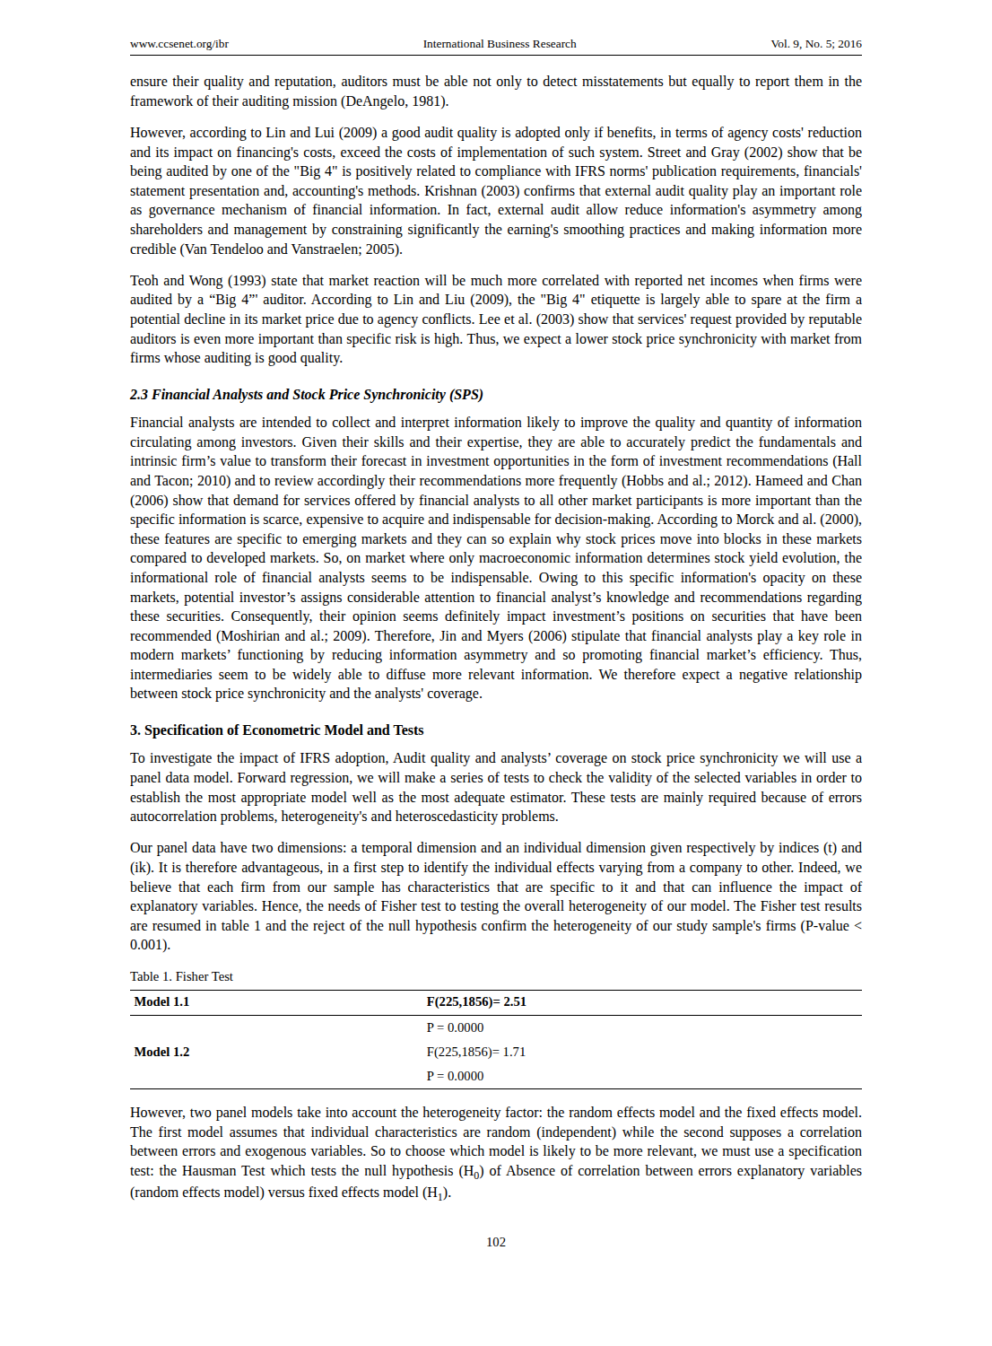www.ccsenet.org/ibr
International Business Research
Vol. 9, No. 5; 2016
ensure their quality and reputation, auditors must be able not only to detect misstatements but equally to report them in the framework of their auditing mission (DeAngelo, 1981).
However, according to Lin and Lui (2009) a good audit quality is adopted only if benefits, in terms of agency costs' reduction and its impact on financing's costs, exceed the costs of implementation of such system. Street and Gray (2002) show that be being audited by one of the "Big 4" is positively related to compliance with IFRS norms' publication requirements, financials' statement presentation and, accounting's methods. Krishnan (2003) confirms that external audit quality play an important role as governance mechanism of financial information. In fact, external audit allow reduce information's asymmetry among shareholders and management by constraining significantly the earning's smoothing practices and making information more credible (Van Tendeloo and Vanstraelen; 2005).
Teoh and Wong (1993) state that market reaction will be much more correlated with reported net incomes when firms were audited by a “Big 4”' auditor. According to Lin and Liu (2009), the "Big 4" etiquette is largely able to spare at the firm a potential decline in its market price due to agency conflicts. Lee et al. (2003) show that services' request provided by reputable auditors is even more important than specific risk is high. Thus, we expect a lower stock price synchronicity with market from firms whose auditing is good quality.
2.3 Financial Analysts and Stock Price Synchronicity (SPS)
Financial analysts are intended to collect and interpret information likely to improve the quality and quantity of information circulating among investors. Given their skills and their expertise, they are able to accurately predict the fundamentals and intrinsic firm’s value to transform their forecast in investment opportunities in the form of investment recommendations (Hall and Tacon; 2010) and to review accordingly their recommendations more frequently (Hobbs and al.; 2012). Hameed and Chan (2006) show that demand for services offered by financial analysts to all other market participants is more important than the specific information is scarce, expensive to acquire and indispensable for decision-making. According to Morck and al. (2000), these features are specific to emerging markets and they can so explain why stock prices move into blocks in these markets compared to developed markets. So, on market where only macroeconomic information determines stock yield evolution, the informational role of financial analysts seems to be indispensable. Owing to this specific information's opacity on these markets, potential investor’s assigns considerable attention to financial analyst’s knowledge and recommendations regarding these securities. Consequently, their opinion seems definitely impact investment’s positions on securities that have been recommended (Moshirian and al.; 2009). Therefore, Jin and Myers (2006) stipulate that financial analysts play a key role in modern markets’ functioning by reducing information asymmetry and so promoting financial market’s efficiency. Thus, intermediaries seem to be widely able to diffuse more relevant information. We therefore expect a negative relationship between stock price synchronicity and the analysts' coverage.
3. Specification of Econometric Model and Tests
To investigate the impact of IFRS adoption, Audit quality and analysts’ coverage on stock price synchronicity we will use a panel data model. Forward regression, we will make a series of tests to check the validity of the selected variables in order to establish the most appropriate model well as the most adequate estimator. These tests are mainly required because of errors autocorrelation problems, heterogeneity's and heteroscedasticity problems.
Our panel data have two dimensions: a temporal dimension and an individual dimension given respectively by indices (t) and (ik). It is therefore advantageous, in a first step to identify the individual effects varying from a company to other. Indeed, we believe that each firm from our sample has characteristics that are specific to it and that can influence the impact of explanatory variables. Hence, the needs of Fisher test to testing the overall heterogeneity of our model. The Fisher test results are resumed in table 1 and the reject of the null hypothesis confirm the heterogeneity of our study sample's firms (P-value < 0.001).
Table 1. Fisher Test
| Model 1.1 | F(225,1856)= 2.51 |
| --- | --- |
| | P = 0.0000 |
| Model 1.2 | F(225,1856)= 1.71 |
| | P = 0.0000 |
However, two panel models take into account the heterogeneity factor: the random effects model and the fixed effects model. The first model assumes that individual characteristics are random (independent) while the second supposes a correlation between errors and exogenous variables. So to choose which model is likely to be more relevant, we must use a specification test: the Hausman Test which tests the null hypothesis (H0) of Absence of correlation between errors explanatory variables (random effects model) versus fixed effects model (H1).
102